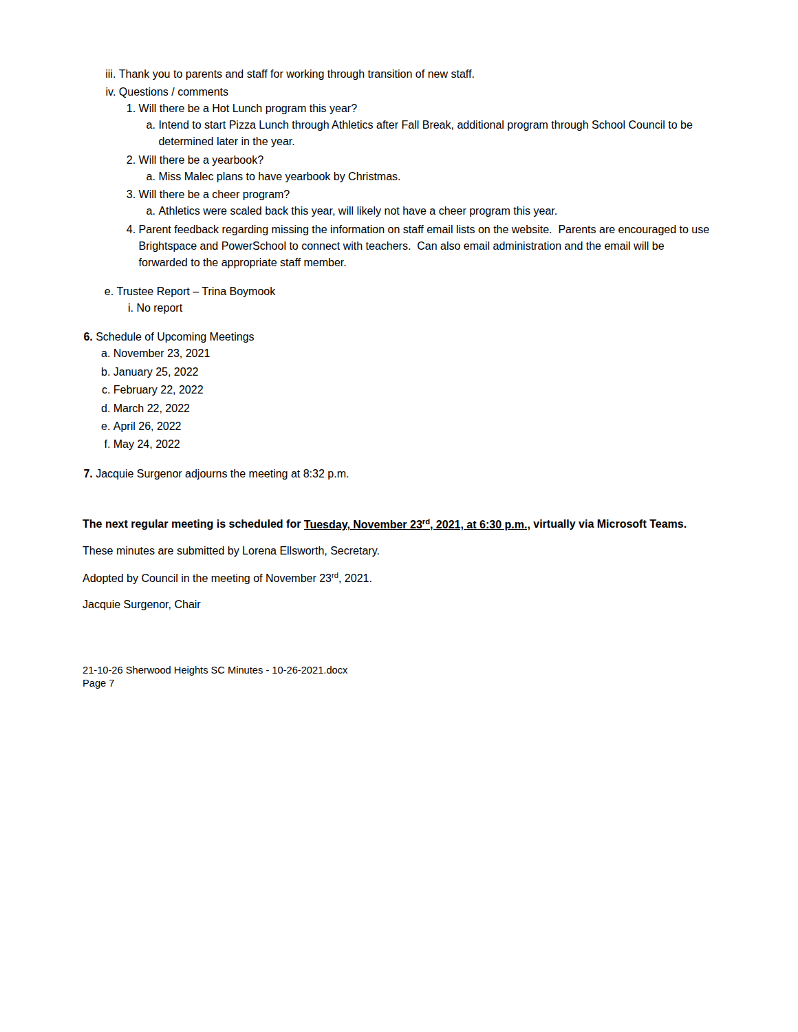Thank you to parents and staff for working through transition of new staff.
Questions / comments
Will there be a Hot Lunch program this year?
Intend to start Pizza Lunch through Athletics after Fall Break, additional program through School Council to be determined later in the year.
Will there be a yearbook?
Miss Malec plans to have yearbook by Christmas.
Will there be a cheer program?
Athletics were scaled back this year, will likely not have a cheer program this year.
Parent feedback regarding missing the information on staff email lists on the website. Parents are encouraged to use Brightspace and PowerSchool to connect with teachers. Can also email administration and the email will be forwarded to the appropriate staff member.
Trustee Report – Trina Boymook
No report
Schedule of Upcoming Meetings
November 23, 2021
January 25, 2022
February 22, 2022
March 22, 2022
April 26, 2022
May 24, 2022
Jacquie Surgenor adjourns the meeting at 8:32 p.m.
The next regular meeting is scheduled for Tuesday, November 23rd, 2021, at 6:30 p.m., virtually via Microsoft Teams.
These minutes are submitted by Lorena Ellsworth, Secretary.
Adopted by Council in the meeting of November 23rd, 2021.
Jacquie Surgenor, Chair
21-10-26 Sherwood Heights SC Minutes - 10-26-2021.docx
Page 7